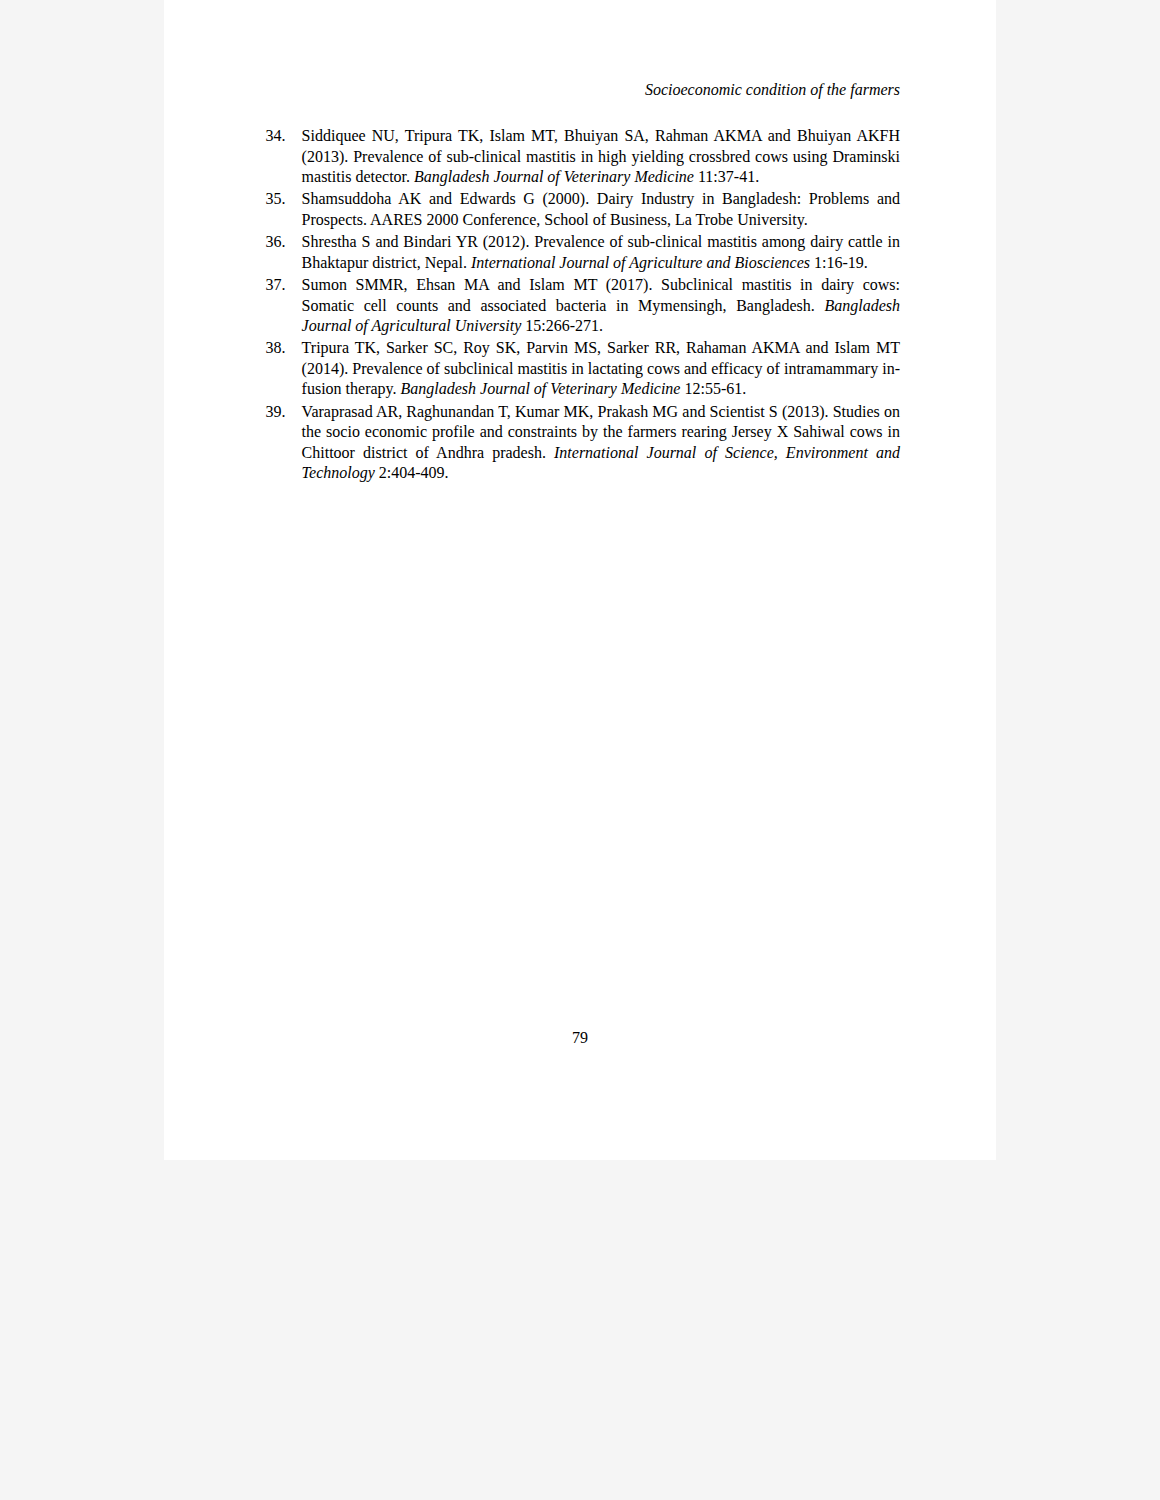Socioeconomic condition of the farmers
34. Siddiquee NU, Tripura TK, Islam MT, Bhuiyan SA, Rahman AKMA and Bhuiyan AKFH (2013). Prevalence of sub-clinical mastitis in high yielding crossbred cows using Draminski mastitis detector. Bangladesh Journal of Veterinary Medicine 11:37-41.
35. Shamsuddoha AK and Edwards G (2000). Dairy Industry in Bangladesh: Problems and Prospects. AARES 2000 Conference, School of Business, La Trobe University.
36. Shrestha S and Bindari YR (2012). Prevalence of sub-clinical mastitis among dairy cattle in Bhaktapur district, Nepal. International Journal of Agriculture and Biosciences 1:16-19.
37. Sumon SMMR, Ehsan MA and Islam MT (2017). Subclinical mastitis in dairy cows: Somatic cell counts and associated bacteria in Mymensingh, Bangladesh. Bangladesh Journal of Agricultural University 15:266-271.
38. Tripura TK, Sarker SC, Roy SK, Parvin MS, Sarker RR, Rahaman AKMA and Islam MT (2014). Prevalence of subclinical mastitis in lactating cows and efficacy of intramammary infusion therapy. Bangladesh Journal of Veterinary Medicine 12:55-61.
39. Varaprasad AR, Raghunandan T, Kumar MK, Prakash MG and Scientist S (2013). Studies on the socio economic profile and constraints by the farmers rearing Jersey X Sahiwal cows in Chittoor district of Andhra pradesh. International Journal of Science, Environment and Technology 2:404-409.
79